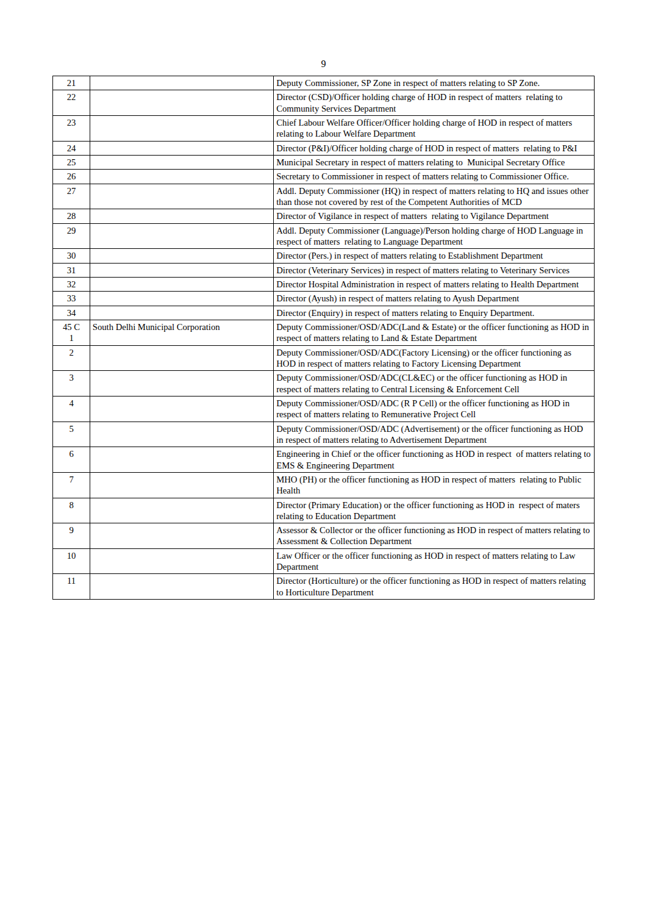9
| 21 | | Deputy Commissioner, SP Zone in respect of matters relating to SP Zone. |
| 22 | | Director (CSD)/Officer holding charge of HOD in respect of matters relating to Community Services Department |
| 23 | | Chief Labour Welfare Officer/Officer holding charge of HOD in respect of matters relating to Labour Welfare Department |
| 24 | | Director (P&I)/Officer holding charge of HOD in respect of matters relating to P&I |
| 25 | | Municipal Secretary in respect of matters relating to Municipal Secretary Office |
| 26 | | Secretary to Commissioner in respect of matters relating to Commissioner Office. |
| 27 | | Addl. Deputy Commissioner (HQ) in respect of matters relating to HQ and issues other than those not covered by rest of the Competent Authorities of MCD |
| 28 | | Director of Vigilance in respect of matters relating to Vigilance Department |
| 29 | | Addl. Deputy Commissioner (Language)/Person holding charge of HOD Language in respect of matters relating to Language Department |
| 30 | | Director (Pers.) in respect of matters relating to Establishment Department |
| 31 | | Director (Veterinary Services) in respect of matters relating to Veterinary Services |
| 32 | | Director Hospital Administration in respect of matters relating to Health Department |
| 33 | | Director (Ayush) in respect of matters relating to Ayush Department |
| 34 | | Director (Enquiry) in respect of matters relating to Enquiry Department. |
| 45 C 1 | South Delhi Municipal Corporation | Deputy Commissioner/OSD/ADC(Land & Estate) or the officer functioning as HOD in respect of matters relating to Land & Estate Department |
| 2 | | Deputy Commissioner/OSD/ADC(Factory Licensing) or the officer functioning as HOD in respect of matters relating to Factory Licensing Department |
| 3 | | Deputy Commissioner/OSD/ADC(CL&EC) or the officer functioning as HOD in respect of matters relating to Central Licensing & Enforcement Cell |
| 4 | | Deputy Commissioner/OSD/ADC (R P Cell) or the officer functioning as HOD in respect of matters relating to Remunerative Project Cell |
| 5 | | Deputy Commissioner/OSD/ADC (Advertisement) or the officer functioning as HOD in respect of matters relating to Advertisement Department |
| 6 | | Engineering in Chief or the officer functioning as HOD in respect of matters relating to EMS & Engineering Department |
| 7 | | MHO (PH) or the officer functioning as HOD in respect of matters relating to Public Health |
| 8 | | Director (Primary Education) or the officer functioning as HOD in respect of maters relating to Education Department |
| 9 | | Assessor & Collector or the officer functioning as HOD in respect of matters relating to Assessment & Collection Department |
| 10 | | Law Officer or the officer functioning as HOD in respect of matters relating to Law Department |
| 11 | | Director (Horticulture) or the officer functioning as HOD in respect of matters relating to Horticulture Department |